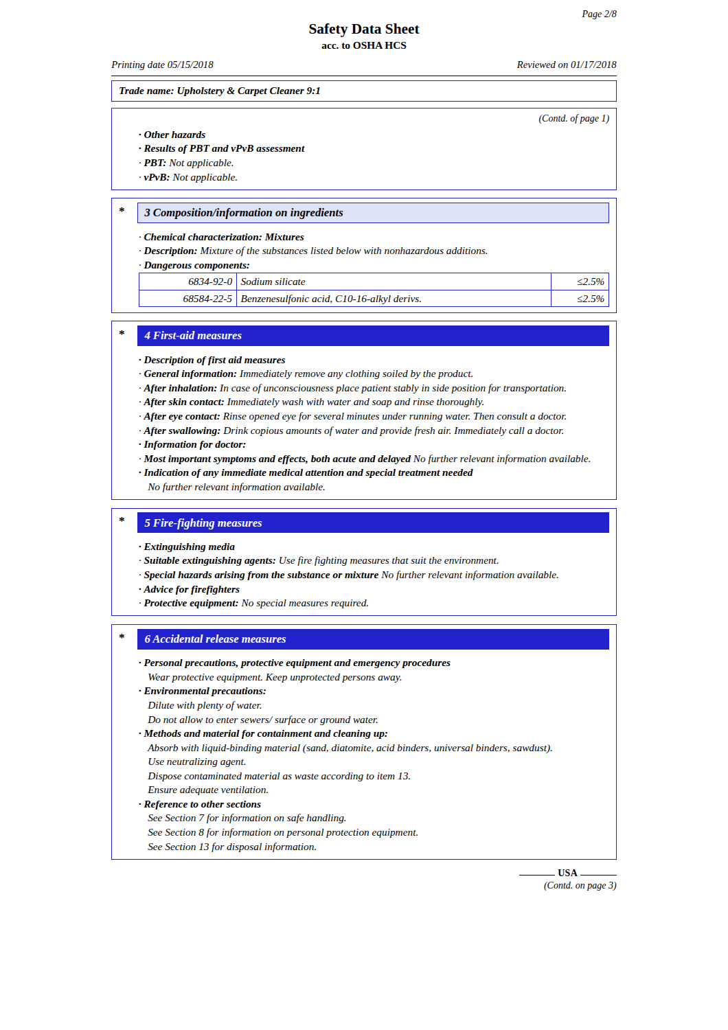Page 2/8
Safety Data Sheet
acc. to OSHA HCS
Printing date 05/15/2018 Reviewed on 01/17/2018
Trade name: Upholstery & Carpet Cleaner 9:1
(Contd. of page 1)
Other hazards
Results of PBT and vPvB assessment
PBT: Not applicable.
vPvB: Not applicable.
*
3 Composition/information on ingredients
Chemical characterization: Mixtures
Description: Mixture of the substances listed below with nonhazardous additions.
Dangerous components:
| 6834-92-0 | Sodium silicate | ≤2.5% |
| 68584-22-5 | Benzenesulfonic acid, C10-16-alkyl derivs. | ≤2.5% |
*
4 First-aid measures
Description of first aid measures
General information: Immediately remove any clothing soiled by the product.
After inhalation: In case of unconsciousness place patient stably in side position for transportation.
After skin contact: Immediately wash with water and soap and rinse thoroughly.
After eye contact: Rinse opened eye for several minutes under running water. Then consult a doctor.
After swallowing: Drink copious amounts of water and provide fresh air. Immediately call a doctor.
Information for doctor:
Most important symptoms and effects, both acute and delayed No further relevant information available.
Indication of any immediate medical attention and special treatment needed
No further relevant information available.
*
5 Fire-fighting measures
Extinguishing media
Suitable extinguishing agents: Use fire fighting measures that suit the environment.
Special hazards arising from the substance or mixture No further relevant information available.
Advice for firefighters
Protective equipment: No special measures required.
*
6 Accidental release measures
Personal precautions, protective equipment and emergency procedures
Wear protective equipment. Keep unprotected persons away.
Environmental precautions:
Dilute with plenty of water.
Do not allow to enter sewers/ surface or ground water.
Methods and material for containment and cleaning up:
Absorb with liquid-binding material (sand, diatomite, acid binders, universal binders, sawdust).
Use neutralizing agent.
Dispose contaminated material as waste according to item 13.
Ensure adequate ventilation.
Reference to other sections
See Section 7 for information on safe handling.
See Section 8 for information on personal protection equipment.
See Section 13 for disposal information.
USA
(Contd. on page 3)